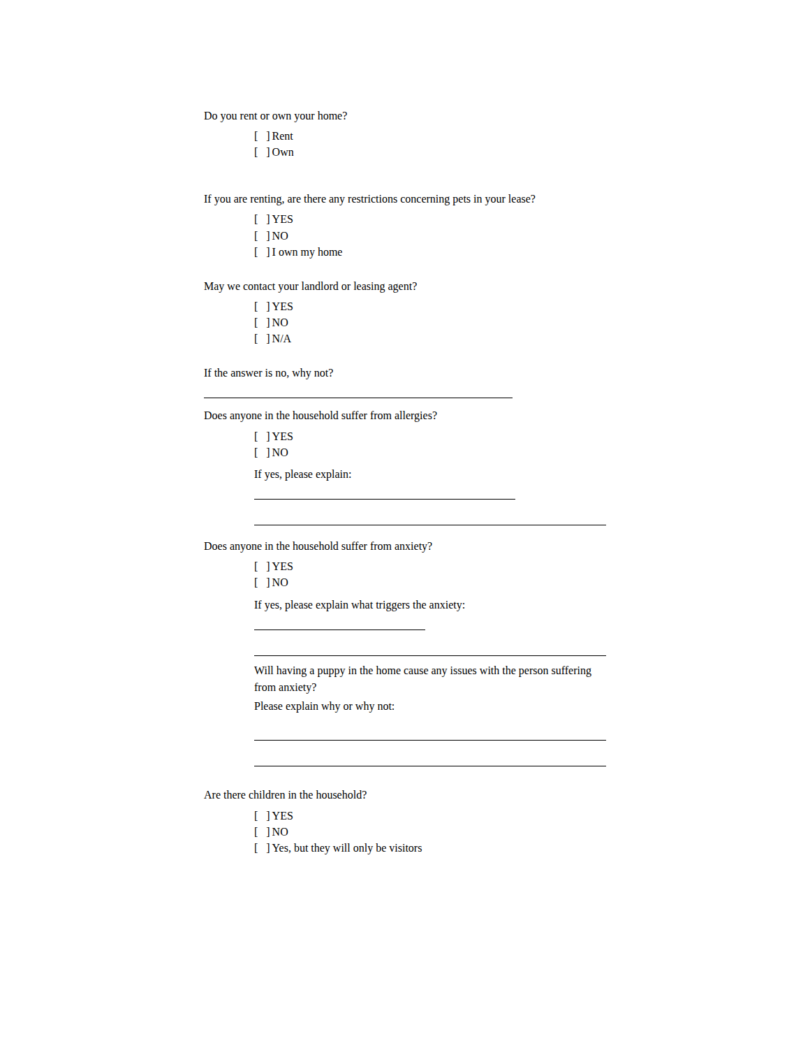Do you rent or own your home?
[ ] Rent
[ ] Own
If you are renting, are there any restrictions concerning pets in your lease?
[ ] YES
[ ] NO
[ ] I own my home
May we contact your landlord or leasing agent?
[ ] YES
[ ] NO
[ ] N/A
If the answer is no, why not?
Does anyone in the household suffer from allergies?
[ ] YES
[ ] NO
If yes, please explain:
Does anyone in the household suffer from anxiety?
[ ] YES
[ ] NO
If yes, please explain what triggers the anxiety:
Will having a puppy in the home cause any issues with the person suffering from anxiety?
Please explain why or why not:
Are there children in the household?
[ ] YES
[ ] NO
[ ] Yes, but they will only be visitors